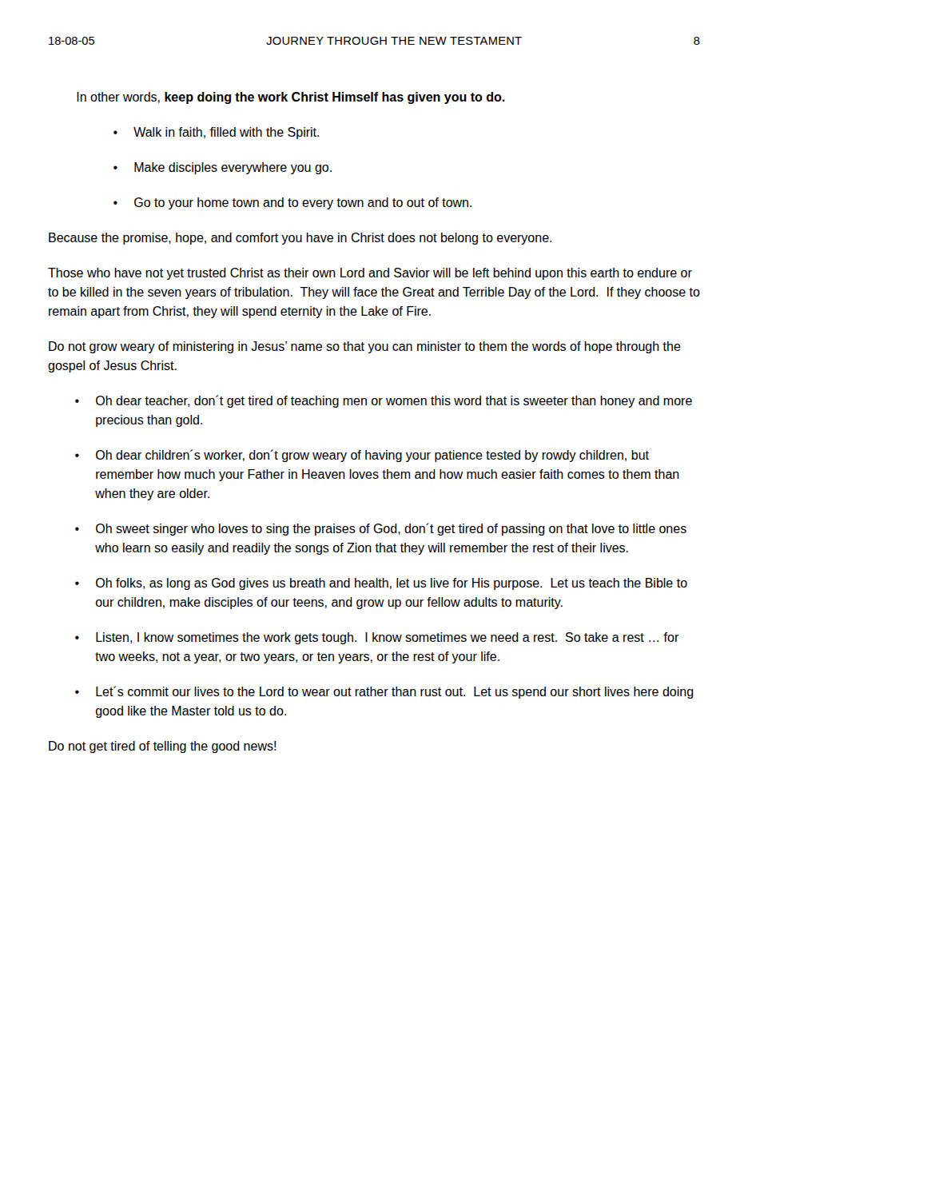18-08-05 JOURNEY THROUGH THE NEW TESTAMENT 8
In other words, keep doing the work Christ Himself has given you to do.
Walk in faith, filled with the Spirit.
Make disciples everywhere you go.
Go to your home town and to every town and to out of town.
Because the promise, hope, and comfort you have in Christ does not belong to everyone.
Those who have not yet trusted Christ as their own Lord and Savior will be left behind upon this earth to endure or to be killed in the seven years of tribulation. They will face the Great and Terrible Day of the Lord. If they choose to remain apart from Christ, they will spend eternity in the Lake of Fire.
Do not grow weary of ministering in Jesus’ name so that you can minister to them the words of hope through the gospel of Jesus Christ.
Oh dear teacher, don´t get tired of teaching men or women this word that is sweeter than honey and more precious than gold.
Oh dear children´s worker, don´t grow weary of having your patience tested by rowdy children, but remember how much your Father in Heaven loves them and how much easier faith comes to them than when they are older.
Oh sweet singer who loves to sing the praises of God, don´t get tired of passing on that love to little ones who learn so easily and readily the songs of Zion that they will remember the rest of their lives.
Oh folks, as long as God gives us breath and health, let us live for His purpose. Let us teach the Bible to our children, make disciples of our teens, and grow up our fellow adults to maturity.
Listen, I know sometimes the work gets tough. I know sometimes we need a rest. So take a rest … for two weeks, not a year, or two years, or ten years, or the rest of your life.
Let´s commit our lives to the Lord to wear out rather than rust out. Let us spend our short lives here doing good like the Master told us to do.
Do not get tired of telling the good news!